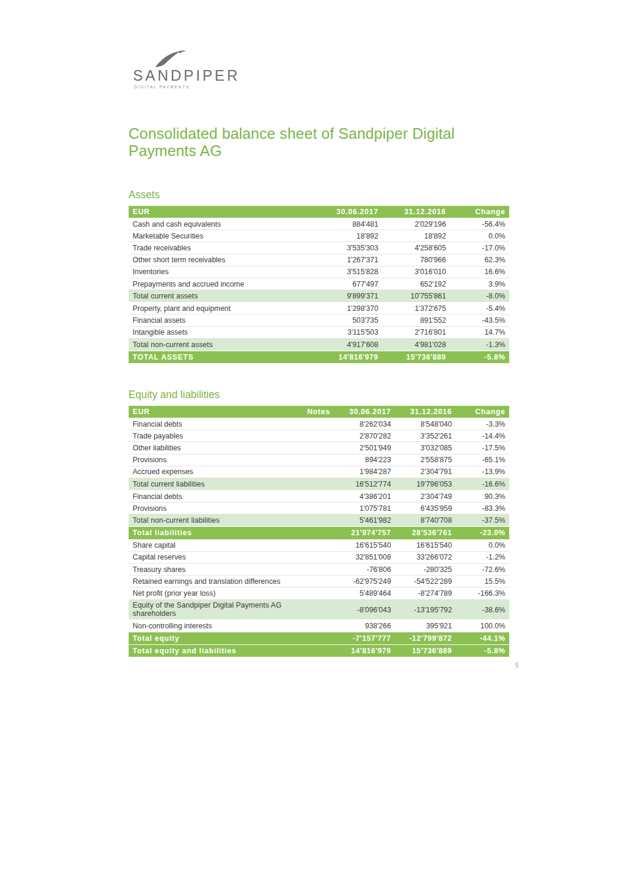SANDPIPER
DIGITAL PAYMENTS
Consolidated balance sheet of Sandpiper Digital Payments AG
Assets
| EUR | 30.06.2017 | 31.12.2016 | Change |
| --- | --- | --- | --- |
| Cash and cash equivalents | 884'481 | 2'029'196 | -56.4% |
| Marketable Securities | 18'892 | 18'892 | 0.0% |
| Trade receivables | 3'535'303 | 4'258'605 | -17.0% |
| Other short term receivables | 1'267'371 | 780'966 | 62.3% |
| Inventories | 3'515'828 | 3'016'010 | 16.6% |
| Prepayments and accrued income | 677'497 | 652'192 | 3.9% |
| Total current assets | 9'899'371 | 10'755'861 | -8.0% |
| Property, plant and equipment | 1'298'370 | 1'372'675 | -5.4% |
| Financial assets | 503'735 | 891'552 | -43.5% |
| Intangible assets | 3'115'503 | 2'716'801 | 14.7% |
| Total non-current assets | 4'917'608 | 4'981'028 | -1.3% |
| TOTAL ASSETS | 14'816'979 | 15'736'889 | -5.8% |
Equity and liabilities
| EUR | Notes | 30.06.2017 | 31.12.2016 | Change |
| --- | --- | --- | --- | --- |
| Financial debts | | 8'262'034 | 8'548'040 | -3.3% |
| Trade payables | | 2'870'282 | 3'352'261 | -14.4% |
| Other liabilities | | 2'501'949 | 3'032'085 | -17.5% |
| Provisions | | 894'223 | 2'558'875 | -65.1% |
| Accrued expenses | | 1'984'287 | 2'304'791 | -13.9% |
| Total current liabilities | | 16'512'774 | 19'796'053 | -16.6% |
| Financial debts | | 4'386'201 | 2'304'749 | 90.3% |
| Provisions | | 1'075'781 | 6'435'959 | -83.3% |
| Total non-current liabilities | | 5'461'982 | 8'740'708 | -37.5% |
| Total liabilities | | 21'974'757 | 28'536'761 | -23.0% |
| Share capital | | 16'615'540 | 16'615'540 | 0.0% |
| Capital reserves | | 32'851'008 | 33'266'072 | -1.2% |
| Treasury shares | | -76'806 | -280'325 | -72.6% |
| Retained earnings and translation differences | | -62'975'249 | -54'522'289 | 15.5% |
| Net profit (prior year loss) | | 5'489'464 | -8'274'789 | -166.3% |
| Equity of the Sandpiper Digital Payments AG shareholders | | -8'096'043 | -13'195'792 | -38.6% |
| Non-controlling interests | | 938'266 | 395'921 | 100.0% |
| Total equity | | -7'157'777 | -12'799'872 | -44.1% |
| Total equity and liabilities | | 14'816'979 | 15'736'889 | -5.8% |
5